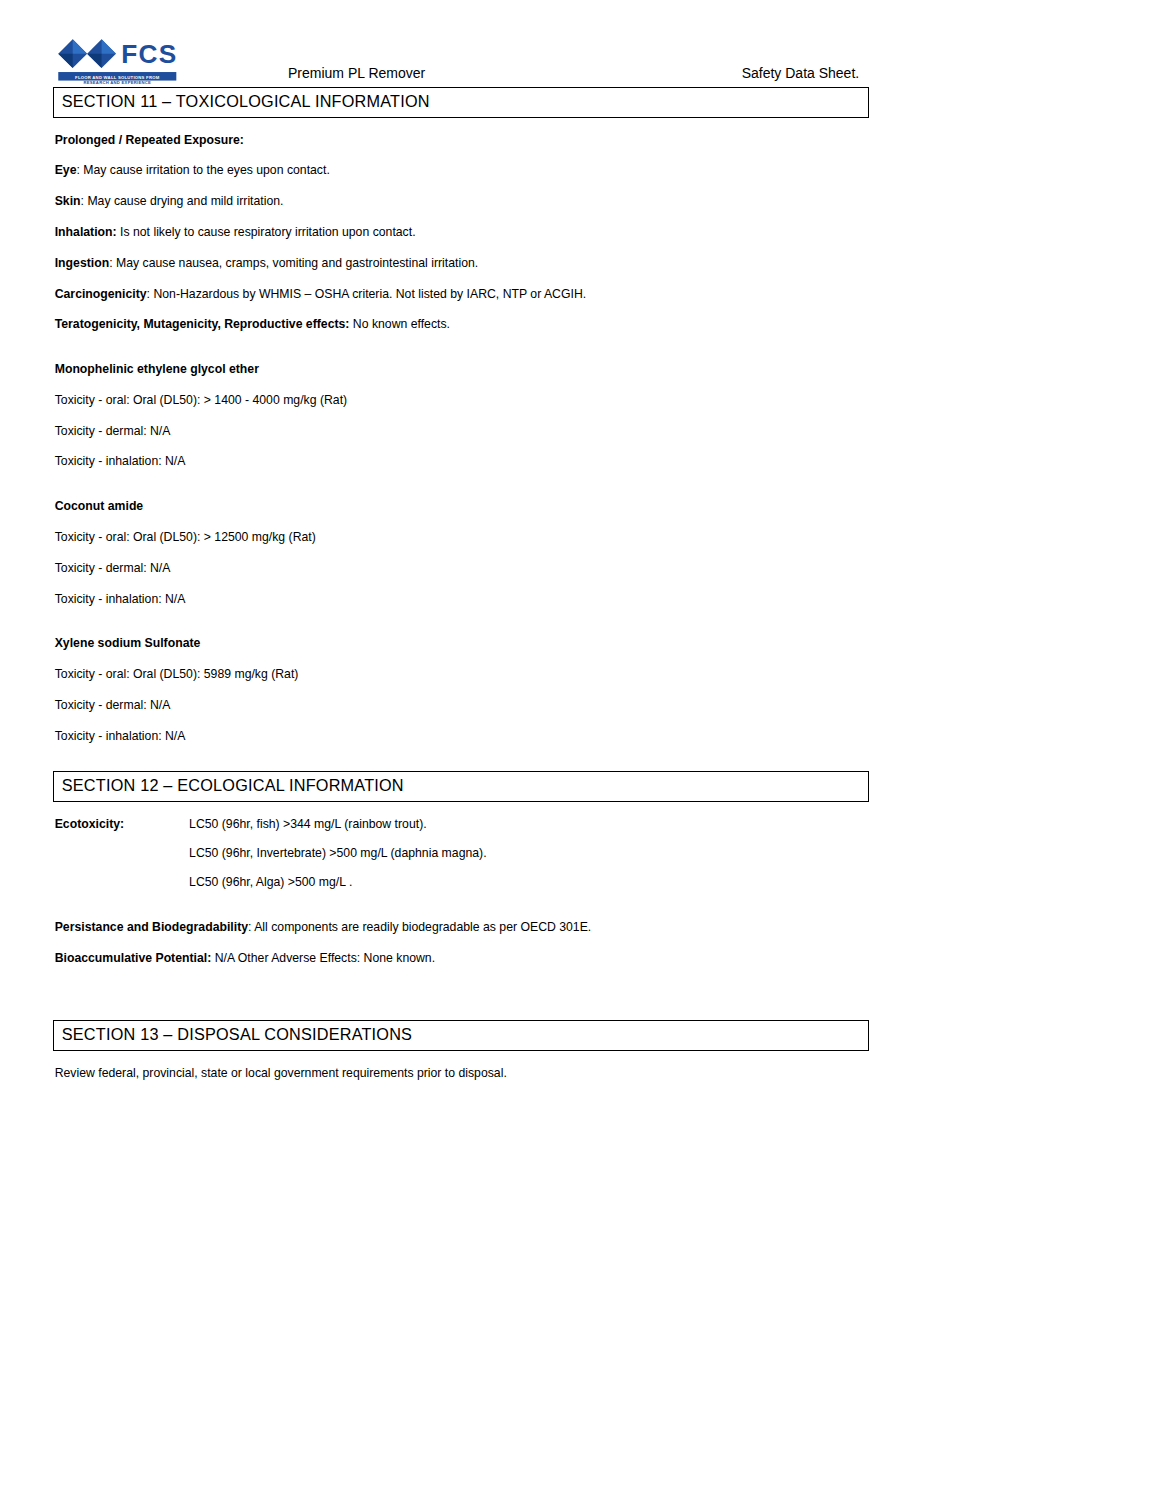FCS FLOOR AND WALL SOLUTIONS FROM RESEARCH AND EXPERIENCE
Premium PL Remover Safety Data Sheet.
SECTION 11 – TOXICOLOGICAL INFORMATION
Prolonged / Repeated Exposure:
Eye: May cause irritation to the eyes upon contact.
Skin: May cause drying and mild irritation.
Inhalation: Is not likely to cause respiratory irritation upon contact.
Ingestion: May cause nausea, cramps, vomiting and gastrointestinal irritation.
Carcinogenicity: Non-Hazardous by WHMIS – OSHA criteria. Not listed by IARC, NTP or ACGIH.
Teratogenicity, Mutagenicity, Reproductive effects: No known effects.
Monophelinic ethylene glycol ether
Toxicity - oral: Oral (DL50): > 1400 - 4000 mg/kg (Rat)
Toxicity - dermal: N/A
Toxicity - inhalation: N/A
Coconut amide
Toxicity - oral: Oral (DL50): > 12500 mg/kg (Rat)
Toxicity - dermal: N/A
Toxicity - inhalation: N/A
Xylene sodium Sulfonate
Toxicity - oral: Oral (DL50): 5989 mg/kg (Rat)
Toxicity - dermal: N/A
Toxicity - inhalation: N/A
SECTION 12 – ECOLOGICAL INFORMATION
| Ecotoxicity: | LC50 (96hr, fish) >344 mg/L (rainbow trout). |
| | LC50 (96hr, Invertebrate) >500 mg/L (daphnia magna). |
| | LC50 (96hr, Alga) >500 mg/L . |
Persistance and Biodegradability: All components are readily biodegradable as per OECD 301E.
Bioaccumulative Potential: N/A Other Adverse Effects: None known.
SECTION 13 – DISPOSAL CONSIDERATIONS
Review federal, provincial, state or local government requirements prior to disposal.